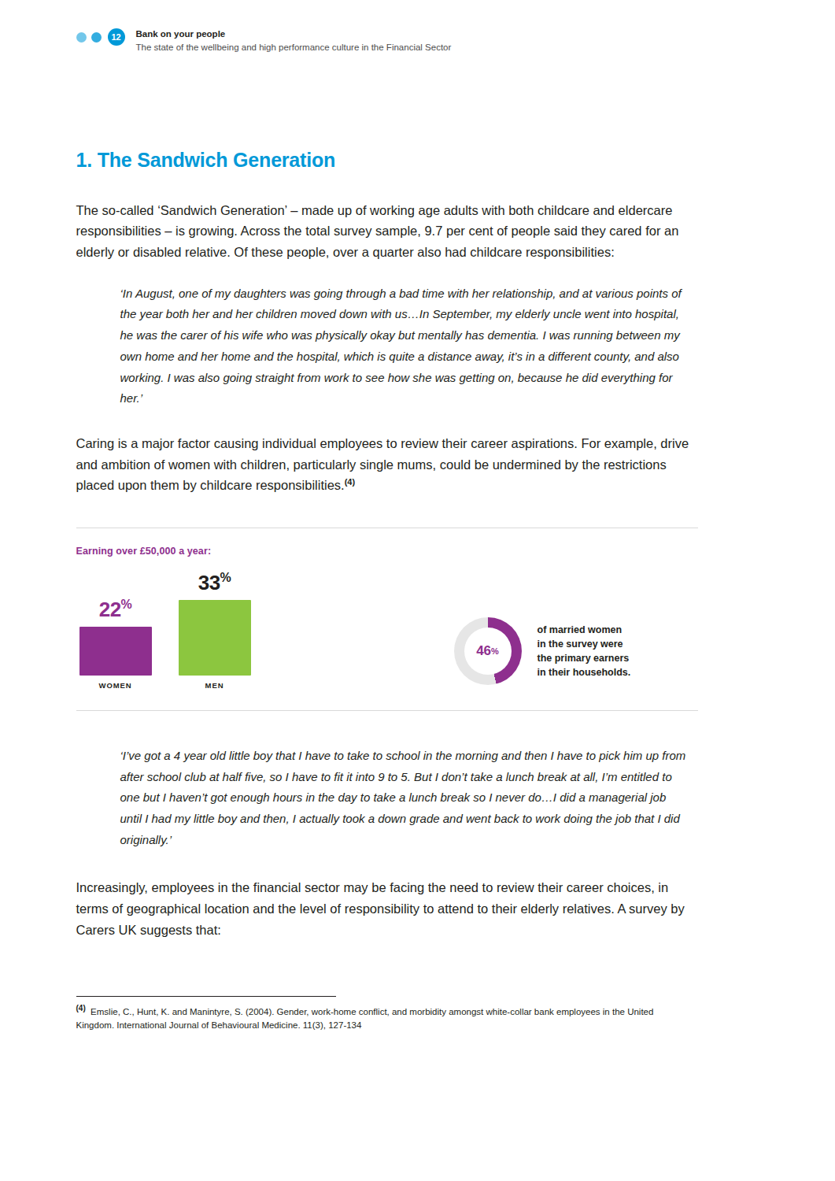12
Bank on your people
The state of the wellbeing and high performance culture in the Financial Sector
1. The Sandwich Generation
The so-called ‘Sandwich Generation’ – made up of working age adults with both childcare and eldercare responsibilities – is growing. Across the total survey sample, 9.7 per cent of people said they cared for an elderly or disabled relative. Of these people, over a quarter also had childcare responsibilities:
‘In August, one of my daughters was going through a bad time with her relationship, and at various points of the year both her and her children moved down with us…In September, my elderly uncle went into hospital, he was the carer of his wife who was physically okay but mentally has dementia. I was running between my own home and her home and the hospital, which is quite a distance away, it’s in a different county, and also working. I was also going straight from work to see how she was getting on, because he did everything for her.’
Caring is a major factor causing individual employees to review their career aspirations. For example, drive and ambition of women with children, particularly single mums, could be undermined by the restrictions placed upon them by childcare responsibilities.(4)
Earning over £50,000 a year:
22%
WOMEN
33%
MEN
46%
of married women
in the survey were
the primary earners
in their households.
‘I’ve got a 4 year old little boy that I have to take to school in the morning and then I have to pick him up from after school club at half five, so I have to fit it into 9 to 5. But I don’t take a lunch break at all, I’m entitled to one but I haven’t got enough hours in the day to take a lunch break so I never do…I did a managerial job until I had my little boy and then, I actually took a down grade and went back to work doing the job that I did originally.’
Increasingly, employees in the financial sector may be facing the need to review their career choices, in terms of geographical location and the level of responsibility to attend to their elderly relatives. A survey by Carers UK suggests that:
(4) Emslie, C., Hunt, K. and Manintyre, S. (2004). Gender, work-home conflict, and morbidity amongst white-collar bank employees in the United Kingdom. International Journal of Behavioural Medicine. 11(3), 127-134